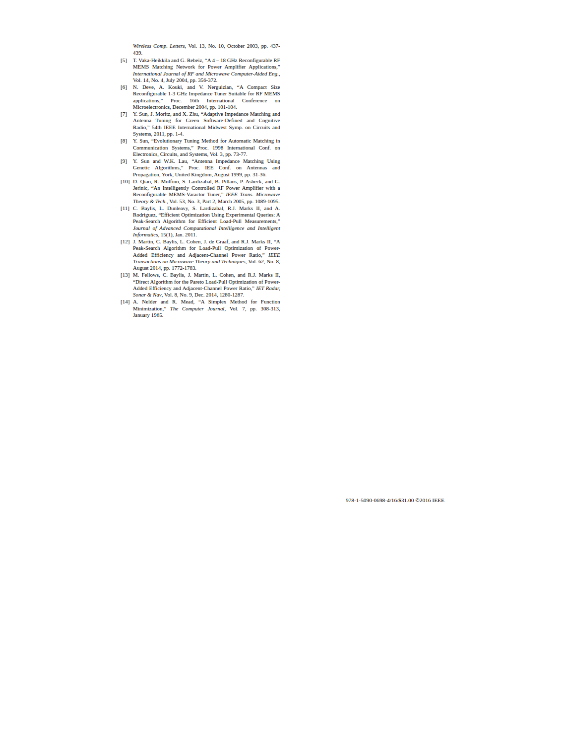Wireless Comp. Letters, Vol. 13, No. 10, October 2003, pp. 437-439.
[5] T. Vaka-Heikkila and G. Rebeiz, “A 4 – 18 GHz Reconfigurable RF MEMS Matching Network for Power Amplifier Applications,” International Journal of RF and Microwave Computer-Aided Eng., Vol. 14, No. 4, July 2004, pp. 356-372.
[6] N. Deve, A. Kouki, and V. Nerguizian, “A Compact Size Reconfigurable 1-3 GHz Impedance Tuner Suitable for RF MEMS applications,” Proc. 16th International Conference on Microelectronics, December 2004, pp. 101-104.
[7] Y. Sun, J. Moritz, and X. Zhu, “Adaptive Impedance Matching and Antenna Tuning for Green Software-Defined and Cognitive Radio,” 54th IEEE International Midwest Symp. on Circuits and Systems, 2011, pp. 1-4.
[8] Y. Sun, “Evolutionary Tuning Method for Automatic Matching in Communication Systems,” Proc. 1998 International Conf. on Electronics, Circuits, and Systems, Vol. 3, pp. 73-77.
[9] Y. Sun and W.K. Lau, “Antenna Impedance Matching Using Genetic Algorithms,” Proc. IEE Conf. on Antennas and Propagation, York, United Kingdom, August 1999, pp. 31-36.
[10] D. Qiao, R. Molfino, S. Lardizabal, B. Pillans, P. Asbeck, and G. Jerinic, “An Intelligently Controlled RF Power Amplifier with a Reconfigurable MEMS-Varactor Tuner,” IEEE Trans. Microwave Theory & Tech., Vol. 53, No. 3, Part 2, March 2005, pp. 1089-1095.
[11] C. Baylis, L. Dunleavy, S. Lardizabal, R.J. Marks II, and A. Rodriguez, “Efficient Optimization Using Experimental Queries: A Peak-Search Algorithm for Efficient Load-Pull Measurements,” Journal of Advanced Computational Intelligence and Intelligent Informatics, 15(1), Jan. 2011.
[12] J. Martin, C. Baylis, L. Cohen, J. de Graaf, and R.J. Marks II, “A Peak-Search Algorithm for Load-Pull Optimization of Power-Added Efficiency and Adjacent-Channel Power Ratio,” IEEE Transactions on Microwave Theory and Techniques, Vol. 62, No. 8, August 2014, pp. 1772-1783.
[13] M. Fellows, C. Baylis, J. Martin, L. Cohen, and R.J. Marks II, “Direct Algorithm for the Pareto Load-Pull Optimization of Power-Added Efficiency and Adjacent-Channel Power Ratio,” IET Radar, Sonar & Nav, Vol. 8, No. 9, Dec. 2014, 1280-1287.
[14] A. Nelder and R. Mead, “A Simplex Method for Function Minimization,” The Computer Journal, Vol. 7, pp. 308-313, January 1965.
978-1-5090-0698-4/16/$31.00 ©2016 IEEE